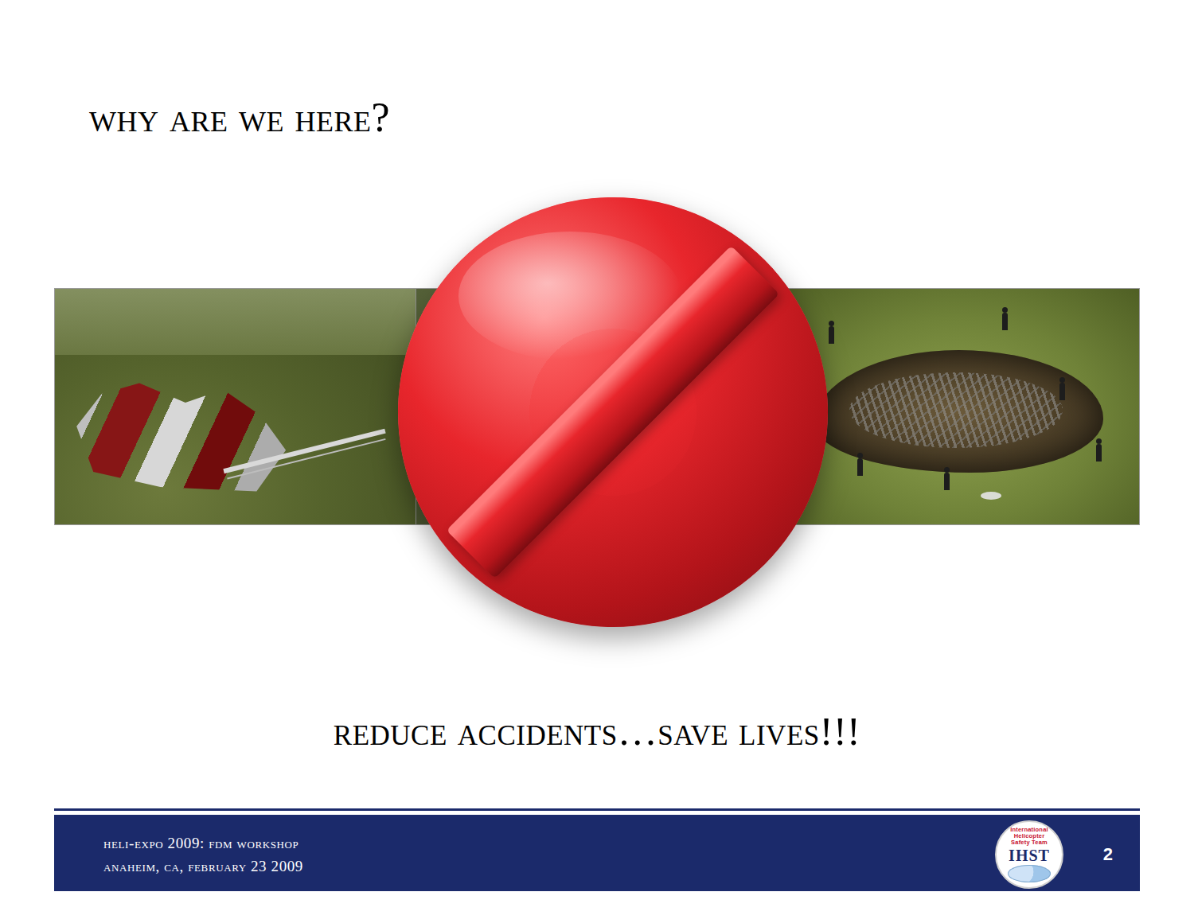Why are we here?
N5TV
Reduce accidents…save lives!!!
Heli-Expo 2009: FDM Workshop
Anaheim, CA, February 23 2009
International
Helicopter
Safety Team
IHST
2